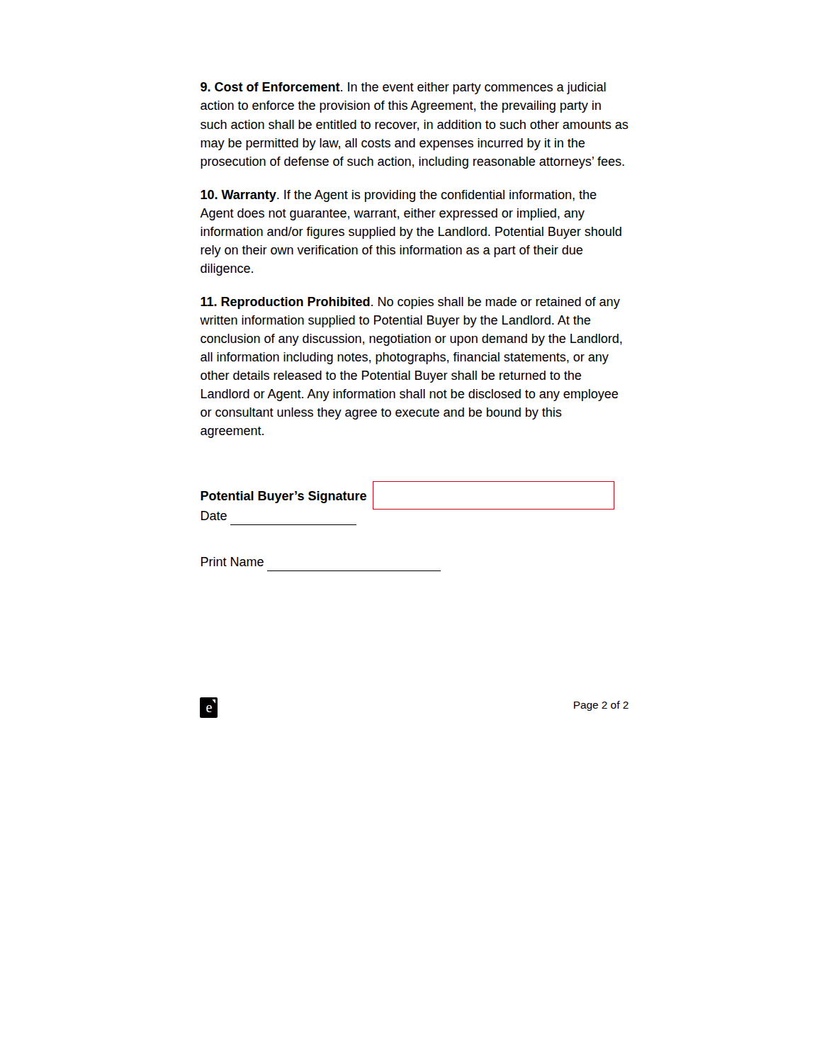9. Cost of Enforcement. In the event either party commences a judicial action to enforce the provision of this Agreement, the prevailing party in such action shall be entitled to recover, in addition to such other amounts as may be permitted by law, all costs and expenses incurred by it in the prosecution of defense of such action, including reasonable attorneys’ fees.
10. Warranty. If the Agent is providing the confidential information, the Agent does not guarantee, warrant, either expressed or implied, any information and/or figures supplied by the Landlord. Potential Buyer should rely on their own verification of this information as a part of their due diligence.
11. Reproduction Prohibited. No copies shall be made or retained of any written information supplied to Potential Buyer by the Landlord. At the conclusion of any discussion, negotiation or upon demand by the Landlord, all information including notes, photographs, financial statements, or any other details released to the Potential Buyer shall be returned to the Landlord or Agent. Any information shall not be disclosed to any employee or consultant unless they agree to execute and be bound by this agreement.
Potential Buyer’s Signature Date
Print Name
e Page 2 of 2